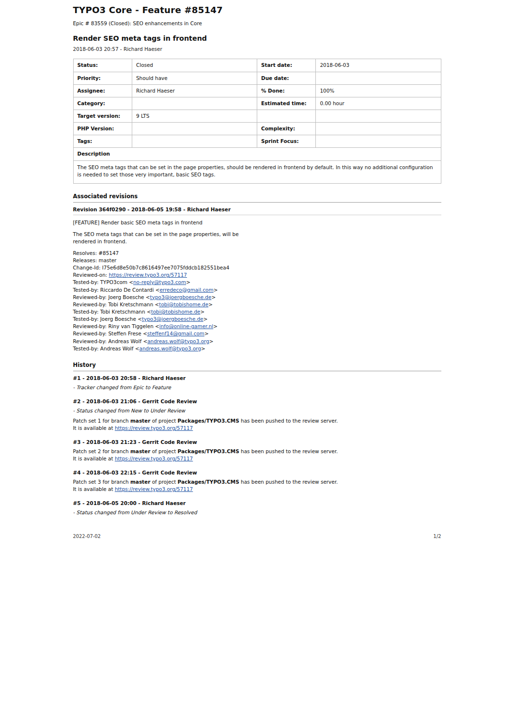TYPO3 Core - Feature #85147
Epic # 83559 (Closed): SEO enhancements in Core
Render SEO meta tags in frontend
2018-06-03 20:57 - Richard Haeser
| Status: | Closed | Start date: | 2018-06-03 |
| Priority: | Should have | Due date: | |
| Assignee: | Richard Haeser | % Done: | 100% |
| Category: | | Estimated time: | 0.00 hour |
| Target version: | 9 LTS | | |
| PHP Version: | | Complexity: | |
| Tags: | | Sprint Focus: | |
Description
The SEO meta tags that can be set in the page properties, should be rendered in frontend by default. In this way no additional configuration is needed to set those very important, basic SEO tags.
Associated revisions
Revision 364f0290 - 2018-06-05 19:58 - Richard Haeser
[FEATURE] Render basic SEO meta tags in frontend
The SEO meta tags that can be set in the page properties, will be
rendered in frontend.
Resolves: #85147
Releases: master
Change-Id: I75e6d8e50b7c8616497ee7075fddcb182551bea4
Reviewed-on: https://review.typo3.org/57117
Tested-by: TYPO3com <no-reply@typo3.com>
Tested-by: Riccardo De Contardi <erredeco@gmail.com>
Reviewed-by: Joerg Boesche <typo3@joergboesche.de>
Reviewed-by: Tobi Kretschmann <tobi@tobishome.de>
Tested-by: Tobi Kretschmann <tobi@tobishome.de>
Tested-by: Joerg Boesche <typo3@joergboesche.de>
Reviewed-by: Riny van Tiggelen <info@online-gamer.nl>
Reviewed-by: Steffen Frese <steffenf14@gmail.com>
Reviewed-by: Andreas Wolf <andreas.wolf@typo3.org>
Tested-by: Andreas Wolf <andreas.wolf@typo3.org>
History
#1 - 2018-06-03 20:58 - Richard Haeser
- Tracker changed from Epic to Feature
#2 - 2018-06-03 21:06 - Gerrit Code Review
- Status changed from New to Under Review
Patch set 1 for branch master of project Packages/TYPO3.CMS has been pushed to the review server.
It is available at https://review.typo3.org/57117
#3 - 2018-06-03 21:23 - Gerrit Code Review
Patch set 2 for branch master of project Packages/TYPO3.CMS has been pushed to the review server.
It is available at https://review.typo3.org/57117
#4 - 2018-06-03 22:15 - Gerrit Code Review
Patch set 3 for branch master of project Packages/TYPO3.CMS has been pushed to the review server.
It is available at https://review.typo3.org/57117
#5 - 2018-06-05 20:00 - Richard Haeser
- Status changed from Under Review to Resolved
2022-07-02 1/2